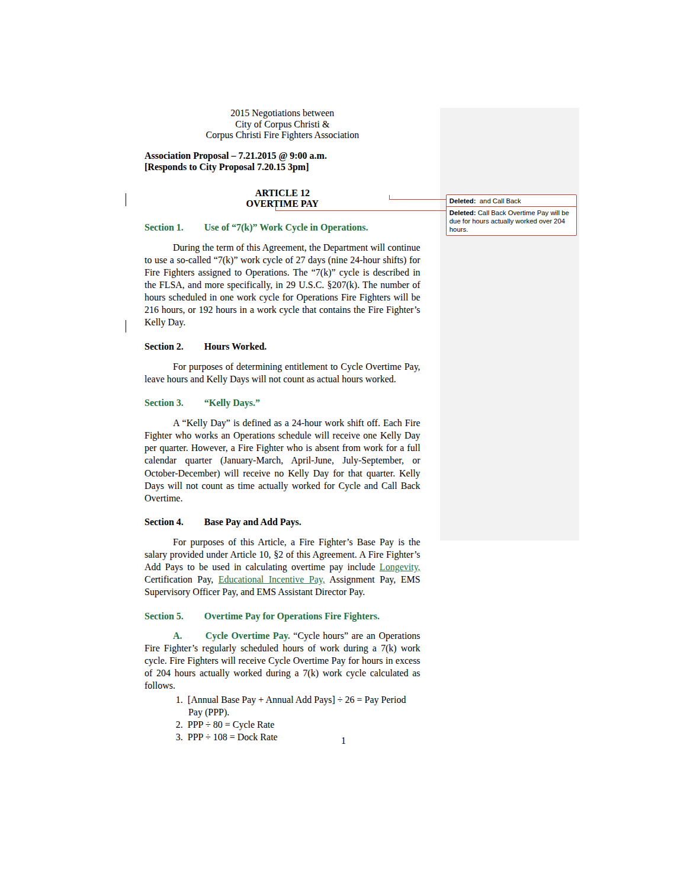2015 Negotiations between
City of Corpus Christi &
Corpus Christi Fire Fighters Association
Association Proposal – 7.21.2015 @ 9:00 a.m.
[Responds to City Proposal 7.20.15 3pm]
ARTICLE 12
OVERTIME PAY
Section 1. Use of “7(k)” Work Cycle in Operations.
During the term of this Agreement, the Department will continue to use a so-called “7(k)” work cycle of 27 days (nine 24-hour shifts) for Fire Fighters assigned to Operations. The “7(k)” cycle is described in the FLSA, and more specifically, in 29 U.S.C. §207(k). The number of hours scheduled in one work cycle for Operations Fire Fighters will be 216 hours, or 192 hours in a work cycle that contains the Fire Fighter’s Kelly Day.
Section 2. Hours Worked.
For purposes of determining entitlement to Cycle Overtime Pay, leave hours and Kelly Days will not count as actual hours worked.
Section 3.“Kelly Days.”
A “Kelly Day” is defined as a 24-hour work shift off. Each Fire Fighter who works an Operations schedule will receive one Kelly Day per quarter. However, a Fire Fighter who is absent from work for a full calendar quarter (January-March, April-June, July-September, or October-December) will receive no Kelly Day for that quarter. Kelly Days will not count as time actually worked for Cycle and Call Back Overtime.
Section 4. Base Pay and Add Pays.
For purposes of this Article, a Fire Fighter’s Base Pay is the salary provided under Article 10, §2 of this Agreement. A Fire Fighter’s Add Pays to be used in calculating overtime pay include Longevity, Certification Pay, Educational Incentive Pay, Assignment Pay, EMS Supervisory Officer Pay, and EMS Assistant Director Pay.
Section 5. Overtime Pay for Operations Fire Fighters.
A. Cycle Overtime Pay. “Cycle hours” are an Operations Fire Fighter’s regularly scheduled hours of work during a 7(k) work cycle. Fire Fighters will receive Cycle Overtime Pay for hours in excess of 204 hours actually worked during a 7(k) work cycle calculated as follows.
1. [Annual Base Pay + Annual Add Pays] ÷ 26 = Pay Period Pay (PPP).
2. PPP ÷ 80 = Cycle Rate
3. PPP ÷ 108 = Dock Rate
Deleted: and Call Back
Deleted: Call Back Overtime Pay will be due for hours actually worked over 204 hours.
1